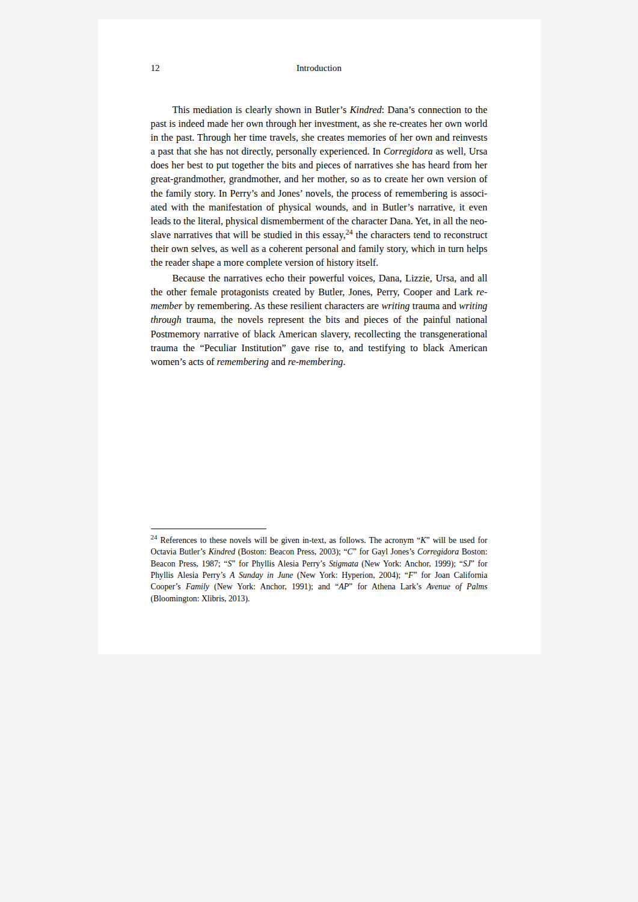12 Introduction
This mediation is clearly shown in Butler’s Kindred: Dana’s connection to the past is indeed made her own through her investment, as she re-creates her own world in the past. Through her time travels, she creates memories of her own and reinvests a past that she has not directly, personally experienced. In Corregidora as well, Ursa does her best to put together the bits and pieces of narratives she has heard from her great-grandmother, grandmother, and her mother, so as to create her own version of the family story. In Perry’s and Jones’ novels, the process of remembering is associated with the manifestation of physical wounds, and in Butler’s narrative, it even leads to the literal, physical dismemberment of the character Dana. Yet, in all the neo-slave narratives that will be studied in this essay,24 the characters tend to reconstruct their own selves, as well as a coherent personal and family story, which in turn helps the reader shape a more complete version of history itself.
Because the narratives echo their powerful voices, Dana, Lizzie, Ursa, and all the other female protagonists created by Butler, Jones, Perry, Cooper and Lark re-member by remembering. As these resilient characters are writing trauma and writing through trauma, the novels represent the bits and pieces of the painful national Postmemory narrative of black American slavery, recollecting the transgenerational trauma the “Peculiar Institution” gave rise to, and testifying to black American women’s acts of remembering and re-membering.
24 References to these novels will be given in-text, as follows. The acronym “K” will be used for Octavia Butler’s Kindred (Boston: Beacon Press, 2003); “C” for Gayl Jones’s Corregidora Boston: Beacon Press, 1987; “S” for Phyllis Alesia Perry’s Stigmata (New York: Anchor, 1999); “SJ” for Phyllis Alesia Perry’s A Sunday in June (New York: Hyperion, 2004); “F” for Joan California Cooper’s Family (New York: Anchor, 1991); and “AP” for Athena Lark’s Avenue of Palms (Bloomington: Xlibris, 2013).